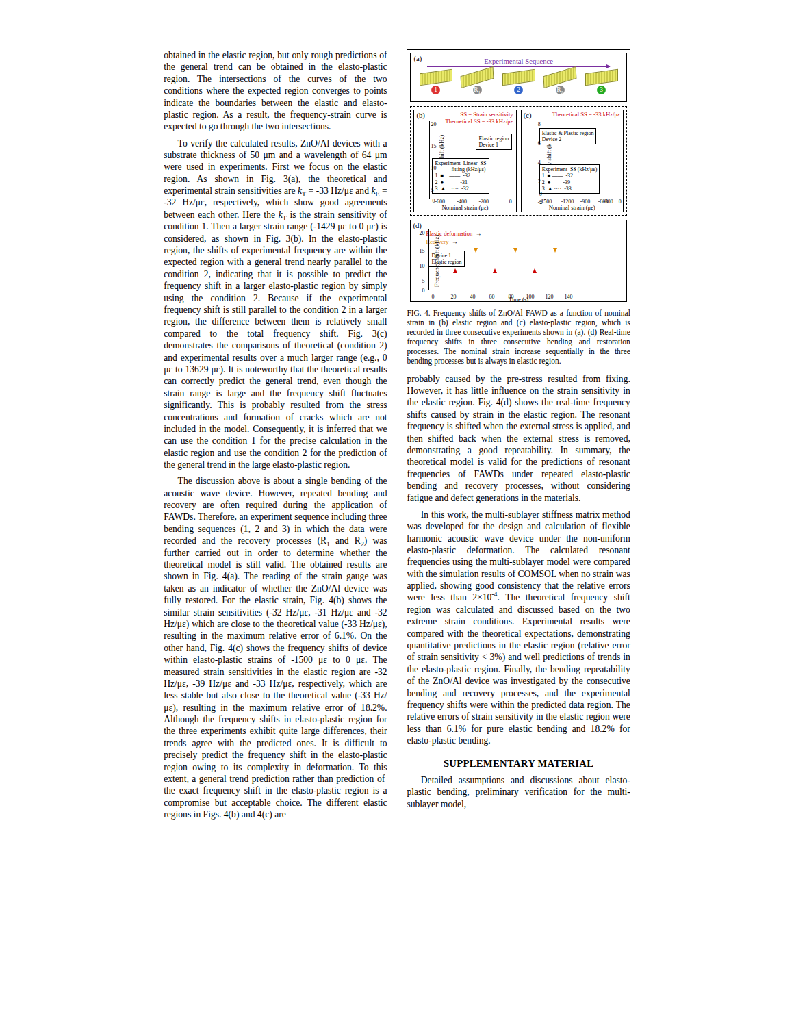obtained in the elastic region, but only rough predictions of the general trend can be obtained in the elasto-plastic region. The intersections of the curves of the two conditions where the expected region converges to points indicate the boundaries between the elastic and elasto-plastic region. As a result, the frequency-strain curve is expected to go through the two intersections.
To verify the calculated results, ZnO/Al devices with a substrate thickness of 50 μm and a wavelength of 64 μm were used in experiments. First we focus on the elastic region. As shown in Fig. 3(a), the theoretical and experimental strain sensitivities are kT = -33 Hz/με and kE = -32 Hz/με, respectively, which show good agreements between each other. Here the kT is the strain sensitivity of condition 1. Then a larger strain range (-1429 με to 0 με) is considered, as shown in Fig. 3(b). In the elasto-plastic region, the shifts of experimental frequency are within the expected region with a general trend nearly parallel to the condition 2, indicating that it is possible to predict the frequency shift in a larger elasto-plastic region by simply using the condition 2. Because if the experimental frequency shift is still parallel to the condition 2 in a larger region, the difference between them is relatively small compared to the total frequency shift. Fig. 3(c) demonstrates the comparisons of theoretical (condition 2) and experimental results over a much larger range (e.g., 0 με to 13629 με). It is noteworthy that the theoretical results can correctly predict the general trend, even though the strain range is large and the frequency shift fluctuates significantly. This is probably resulted from the stress concentrations and formation of cracks which are not included in the model. Consequently, it is inferred that we can use the condition 1 for the precise calculation in the elastic region and use the condition 2 for the prediction of the general trend in the large elasto-plastic region.
The discussion above is about a single bending of the acoustic wave device. However, repeated bending and recovery are often required during the application of FAWDs. Therefore, an experiment sequence including three bending sequences (1, 2 and 3) in which the data were recorded and the recovery processes (R1 and R2) was further carried out in order to determine whether the theoretical model is still valid. The obtained results are shown in Fig. 4(a). The reading of the strain gauge was taken as an indicator of whether the ZnO/Al device was fully restored. For the elastic strain, Fig. 4(b) shows the similar strain sensitivities (-32 Hz/με, -31 Hz/με and -32 Hz/με) which are close to the theoretical value (-33 Hz/με), resulting in the maximum relative error of 6.1%. On the other hand, Fig. 4(c) shows the frequency shifts of device within elasto-plastic strains of -1500 με to 0 με. The measured strain sensitivities in the elastic region are -32 Hz/με, -39 Hz/με and -33 Hz/με, respectively, which are less stable but also close to the theoretical value (-33 Hz/με), resulting in the maximum relative error of 18.2%. Although the frequency shifts in elasto-plastic region for the three experiments exhibit quite large differences, their trends agree with the predicted ones. It is difficult to precisely predict the frequency shift in the elasto-plastic region owing to its complexity in deformation. To this extent, a general trend prediction rather than prediction of the exact frequency shift in the elasto-plastic region is a compromise but acceptable choice. The different elastic regions in Figs. 4(b) and 4(c) are
(a)
Experimental Sequence
1
R1
2
R2
3
(b)
SS = Strain sensitivity
Theoretical SS = -33 kHz/με
Frequency shift (kHz)
Experiment Linear SS
fitting (kHz/με)
1 ■ —— -32
2 ● ––– -31
3 ▲ ···· -32
Elastic region
Device 1
20
15
10
5
0
-600
-400
-200
0
Nominal strain (με)
(c)
Theoretical SS = -33 kHz/με
Frequency shift (kHz)
Elastic & Plastic region
Device 2
Experiment SS (kHz/με)
1 ■ —— -32
2 ● ––– -39
3 ▲ ···· -33
8
6
4
2
0
-2
-1500
-1200
-900
-600
-300
0
Nominal strain (με)
(d)
Elastic deformation →
Recovery →
Device 1
Elastic region
Frequency shift (kHz)
20
15
10
5
0
0
20
40
60
80
100
120
140
Time (s)
FIG. 4. Frequency shifts of ZnO/Al FAWD as a function of nominal strain in (b) elastic region and (c) elasto-plastic region, which is recorded in three consecutive experiments shown in (a). (d) Real-time frequency shifts in three consecutive bending and restoration processes. The nominal strain increase sequentially in the three bending processes but is always in elastic region.
probably caused by the pre-stress resulted from fixing. However, it has little influence on the strain sensitivity in the elastic region. Fig. 4(d) shows the real-time frequency shifts caused by strain in the elastic region. The resonant frequency is shifted when the external stress is applied, and then shifted back when the external stress is removed, demonstrating a good repeatability. In summary, the theoretical model is valid for the predictions of resonant frequencies of FAWDs under repeated elasto-plastic bending and recovery processes, without considering fatigue and defect generations in the materials.
In this work, the multi-sublayer stiffness matrix method was developed for the design and calculation of flexible harmonic acoustic wave device under the non-uniform elasto-plastic deformation. The calculated resonant frequencies using the multi-sublayer model were compared with the simulation results of COMSOL when no strain was applied, showing good consistency that the relative errors were less than 2×10-4. The theoretical frequency shift region was calculated and discussed based on the two extreme strain conditions. Experimental results were compared with the theoretical expectations, demonstrating quantitative predictions in the elastic region (relative error of strain sensitivity < 3%) and well predictions of trends in the elasto-plastic region. Finally, the bending repeatability of the ZnO/Al device was investigated by the consecutive bending and recovery processes, and the experimental frequency shifts were within the predicted data region. The relative errors of strain sensitivity in the elastic region were less than 6.1% for pure elastic bending and 18.2% for elasto-plastic bending.
SUPPLEMENTARY MATERIAL
Detailed assumptions and discussions about elasto-plastic bending, preliminary verification for the multi-sublayer model,